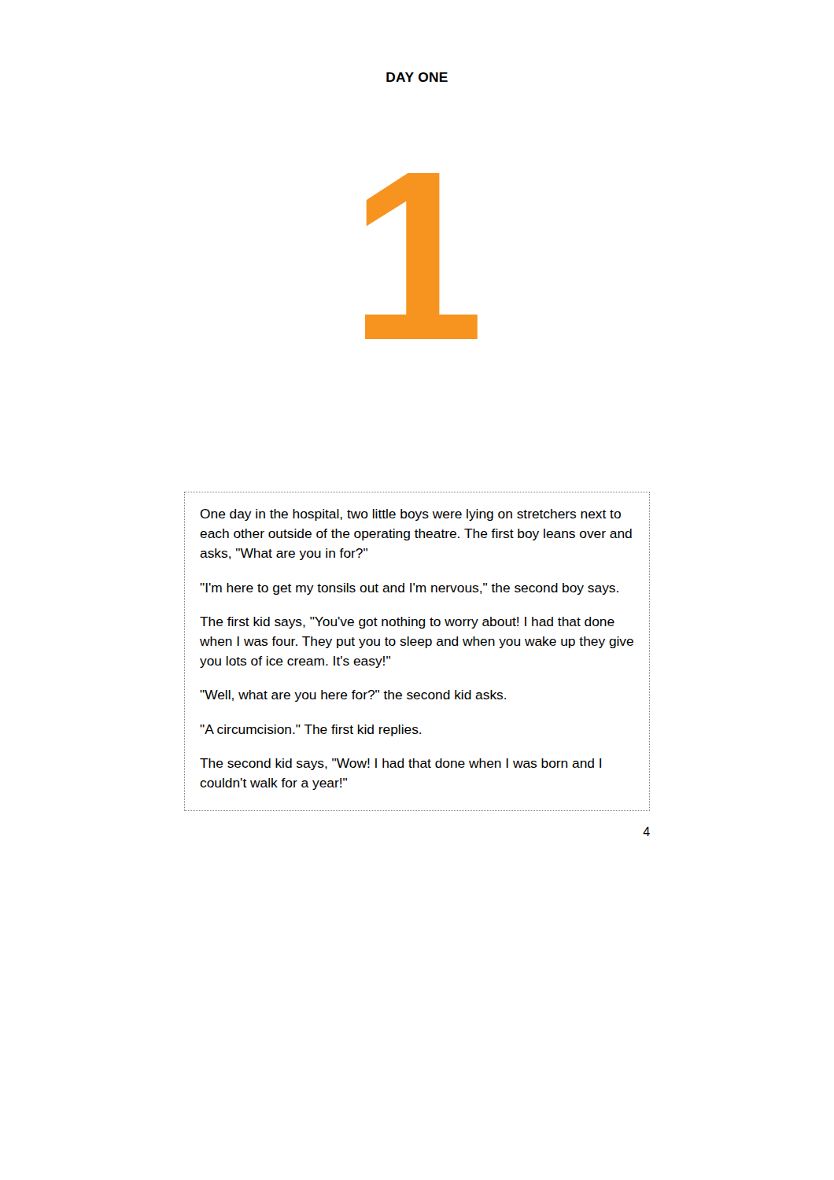DAY ONE
1
One day in the hospital, two little boys were lying on stretchers next to each other outside of the operating theatre. The first boy leans over and asks, "What are you in for?"
"I'm here to get my tonsils out and I'm nervous," the second boy says.
The first kid says, "You've got nothing to worry about! I had that done when I was four. They put you to sleep and when you wake up they give you lots of ice cream. It's easy!"
"Well, what are you here for?" the second kid asks.
"A circumcision." The first kid replies.
The second kid says, "Wow! I had that done when I was born and I couldn't walk for a year!"
4